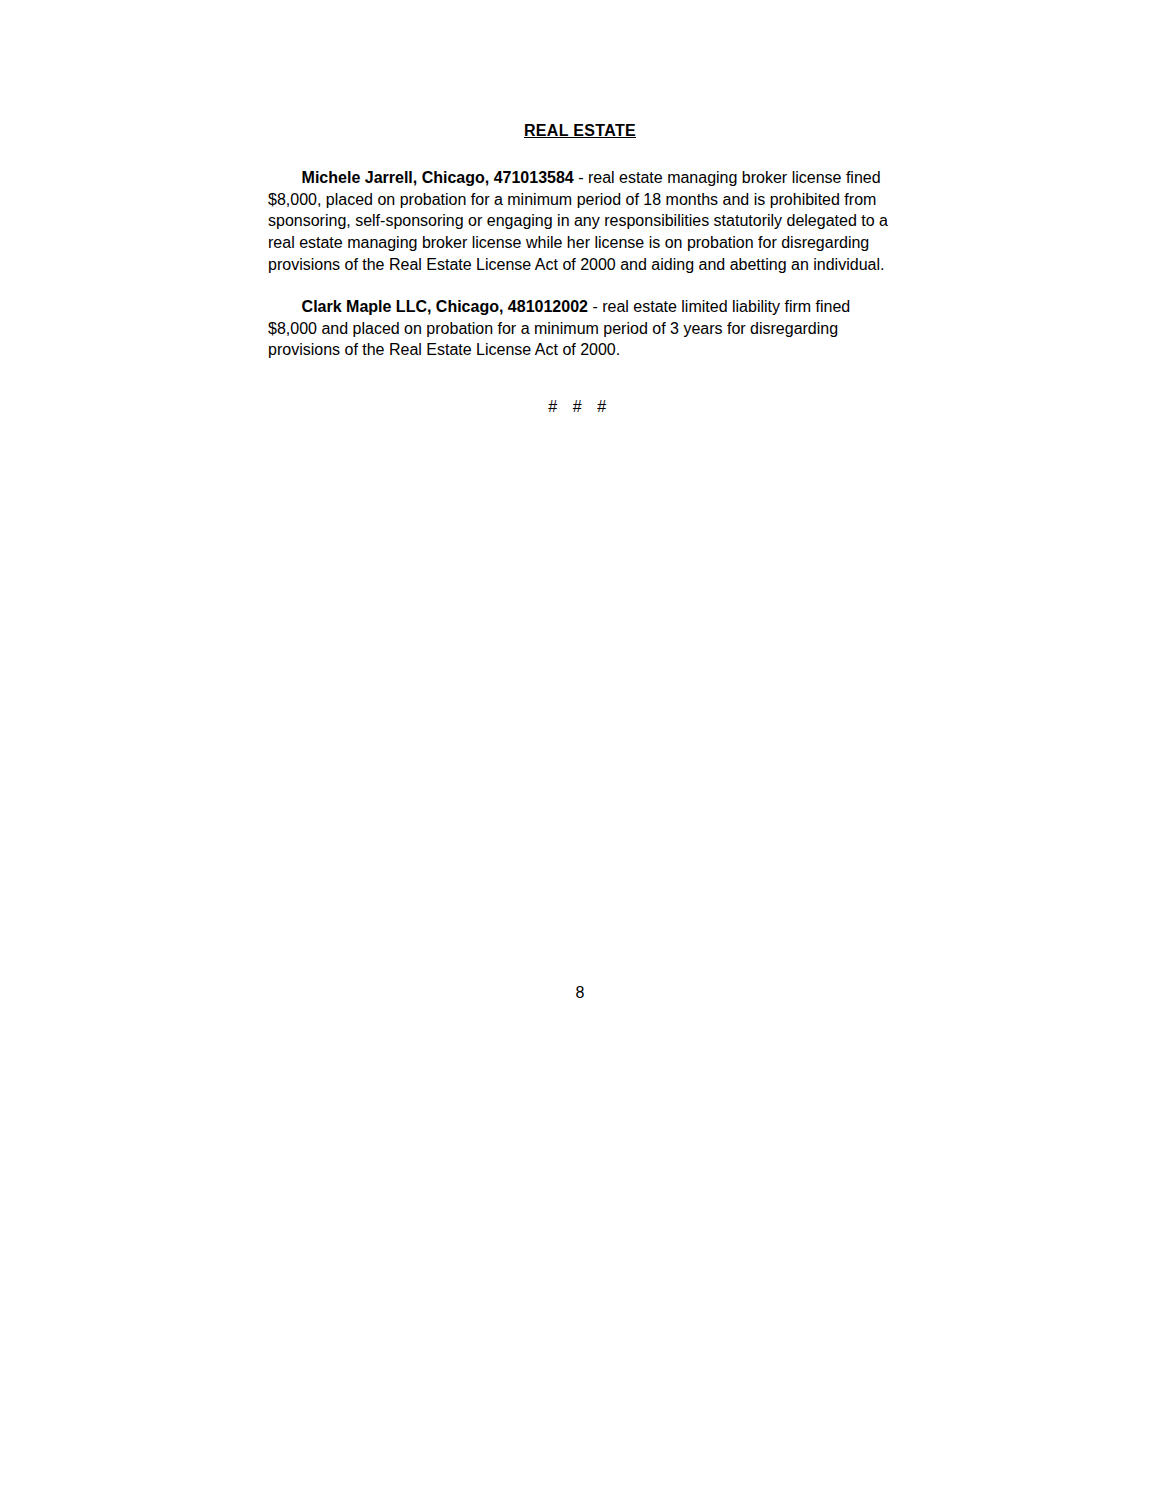REAL ESTATE
Michele Jarrell, Chicago, 471013584 - real estate managing broker license fined $8,000, placed on probation for a minimum period of 18 months and is prohibited from sponsoring, self-sponsoring or engaging in any responsibilities statutorily delegated to a real estate managing broker license while her license is on probation for disregarding provisions of the Real Estate License Act of 2000 and aiding and abetting an individual.
Clark Maple LLC, Chicago, 481012002 - real estate limited liability firm fined $8,000 and placed on probation for a minimum period of 3 years for disregarding provisions of the Real Estate License Act of 2000.
# # #
8